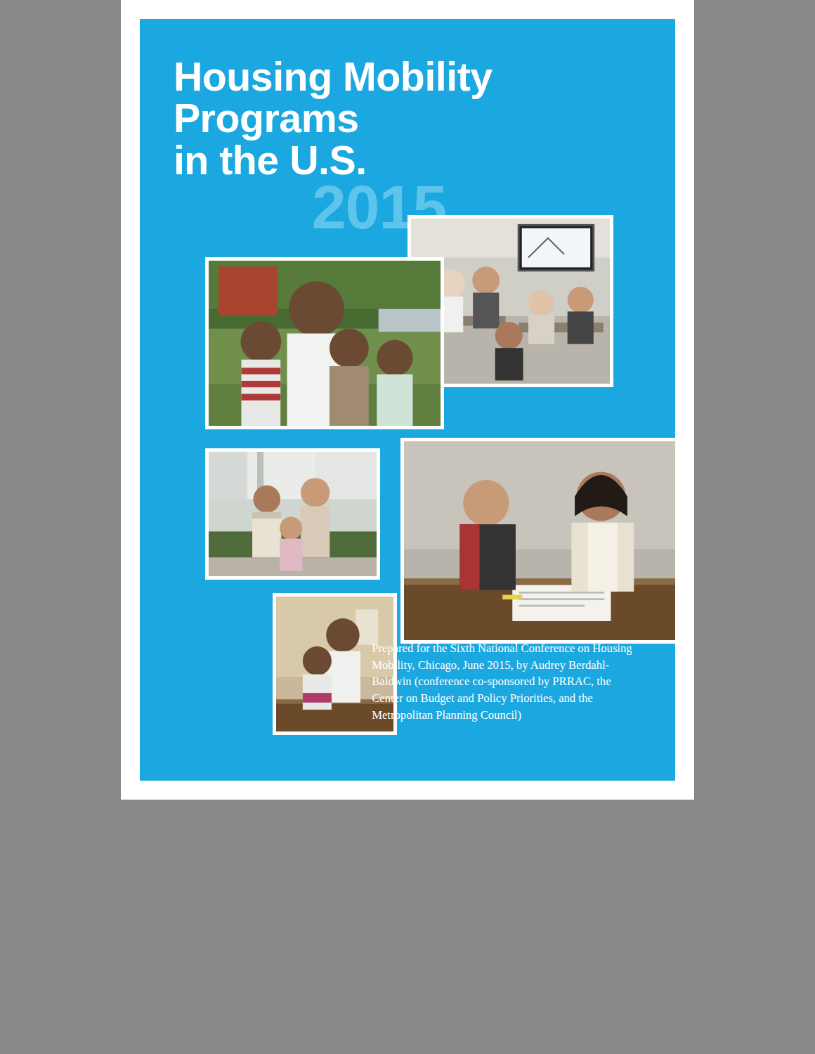Housing Mobility Programs
in the U.S.
2015
Prepared for the Sixth National Conference on Housing Mobility, Chicago, June 2015, by Audrey Berdahl-Baldwin (conference co-sponsored by PRRAC, the Center on Budget and Policy Priorities, and the Metropolitan Planning Council)